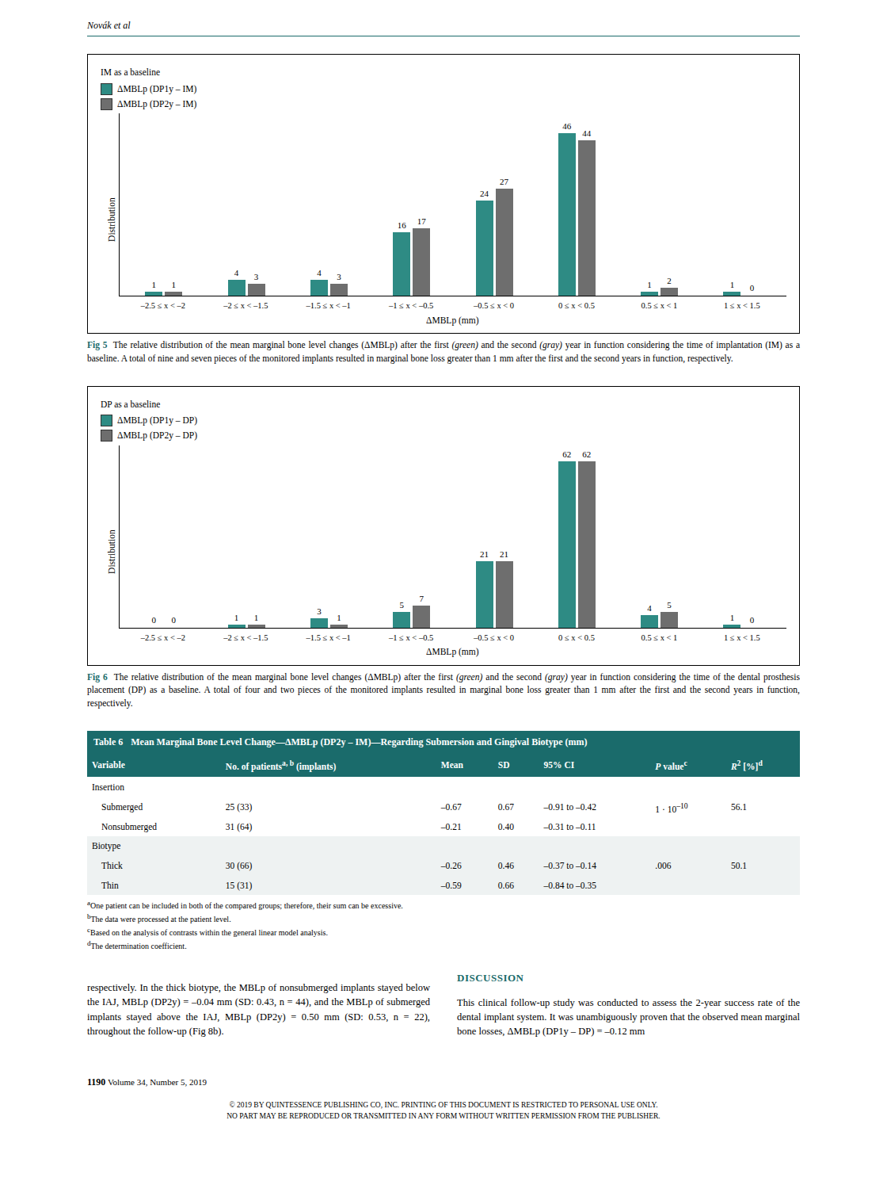Novák et al
IM as a baseline
ΔMBLp (DP1y – IM)
ΔMBLp (DP2y – IM)
Distribution
1
1
4
3
4
3
16
17
24
27
46
44
1
2
1
0
–2.5 ≤ x < –2 –2 ≤ x < –1.5 –1.5 ≤ x < –1 –1 ≤ x < –0.5 –0.5 ≤ x < 0 0 ≤ x < 0.5 0.5 ≤ x < 1 1 ≤ x < 1.5
ΔMBLp (mm)
Fig 5 The relative distribution of the mean marginal bone level changes (ΔMBLp) after the first (green) and the second (gray) year in function considering the time of implantation (IM) as a baseline. A total of nine and seven pieces of the monitored implants resulted in marginal bone loss greater than 1 mm after the first and the second years in function, respectively.
DP as a baseline
ΔMBLp (DP1y – DP)
ΔMBLp (DP2y – DP)
Distribution
0
0
1
1
3
1
5
7
21
21
62
62
4
5
1
0
–2.5 ≤ x < –2 –2 ≤ x < –1.5 –1.5 ≤ x < –1 –1 ≤ x < –0.5 –0.5 ≤ x < 0 0 ≤ x < 0.5 0.5 ≤ x < 1 1 ≤ x < 1.5
ΔMBLp (mm)
Fig 6 The relative distribution of the mean marginal bone level changes (ΔMBLp) after the first (green) and the second (gray) year in function considering the time of the dental prosthesis placement (DP) as a baseline. A total of four and two pieces of the monitored implants resulted in marginal bone loss greater than 1 mm after the first and the second years in function, respectively.
Table 6 Mean Marginal Bone Level Change—ΔMBLp (DP2y – IM)—Regarding Submersion and Gingival Biotype (mm)
| Variable | No. of patients a, b (implants) | Mean | SD | 95% CI | P value c | R 2 [%] d |
| --- | --- | --- | --- | --- | --- | --- |
| Insertion |
| Submerged | 25 (33) | –0.67 | 0.67 | –0.91 to –0.42 | 1 · 10 –10 | 56.1 |
| Nonsubmerged | 31 (64) | –0.21 | 0.40 | –0.31 to –0.11 |
| Biotype |
| Thick | 30 (66) | –0.26 | 0.46 | –0.37 to –0.14 | .006 | 50.1 |
| Thin | 15 (31) | –0.59 | 0.66 | –0.84 to –0.35 |
aOne patient can be included in both of the compared groups; therefore, their sum can be excessive.
bThe data were processed at the patient level.
cBased on the analysis of contrasts within the general linear model analysis.
dThe determination coefficient.
respectively. In the thick biotype, the MBLp of nonsubmerged implants stayed below the IAJ, MBLp (DP2y) = –0.04 mm (SD: 0.43, n = 44), and the MBLp of submerged implants stayed above the IAJ, MBLp (DP2y) = 0.50 mm (SD: 0.53, n = 22), throughout the follow-up (Fig 8b).
DISCUSSION
This clinical follow-up study was conducted to assess the 2-year success rate of the dental implant system. It was unambiguously proven that the observed mean marginal bone losses, ΔMBLp (DP1y – DP) = –0.12 mm
1190 Volume 34, Number 5, 2019
© 2019 BY QUINTESSENCE PUBLISHING CO, INC. PRINTING OF THIS DOCUMENT IS RESTRICTED TO PERSONAL USE ONLY.
NO PART MAY BE REPRODUCED OR TRANSMITTED IN ANY FORM WITHOUT WRITTEN PERMISSION FROM THE PUBLISHER.